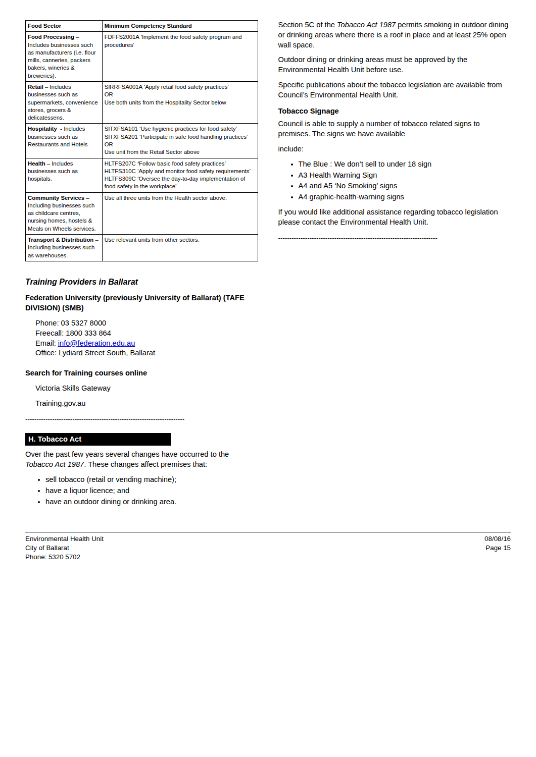| Food Sector | Minimum Competency Standard |
| --- | --- |
| Food Processing – Includes businesses such as manufacturers (i.e. flour mills, canneries, packers bakers, wineries & breweries). | FDFFS2001A ‘Implement the food safety program and procedures’ |
| Retail – Includes businesses such as supermarkets, convenience stores, grocers & delicatessens. | SIRRFSA001A ‘Apply retail food safety practices’ OR Use both units from the Hospitality Sector below |
| Hospitality - Includes businesses such as Restaurants and Hotels | SITXFSA101 ‘Use hygienic practices for food safety’ SITXFSA201 ‘Participate in safe food handling practices’ OR Use unit from the Retail Sector above |
| Health – Includes businesses such as hospitals. | HLTFS207C ‘ Follow basic food safety practices’ HLTFS310C ‘Apply and monitor food safety requirements’ HLTFS309C ‘Oversee the day-to-day implementation of food safety in the workplace’ |
| Community Services – Including businesses such as childcare centres, nursing homes, hostels & Meals on Wheels services. | Use all three units from the Health sector above. |
| Transport & Distribution – Including businesses such as warehouses. | Use relevant units from other sectors. |
Training Providers in Ballarat
Federation University (previously University of Ballarat) (TAFE DIVISION) (SMB)
Phone: 03 5327 8000
Freecall: 1800 333 864
Email: info@federation.edu.au
Office: Lydiard Street South, Ballarat
Search for Training courses online
Victoria Skills Gateway
Training.gov.au
-----------------------------------------------------------------------
H. Tobacco Act
Over the past few years several changes have occurred to the Tobacco Act 1987. These changes affect premises that:
sell tobacco (retail or vending machine);
have a liquor licence; and
have an outdoor dining or drinking area.
Section 5C of the Tobacco Act 1987 permits smoking in outdoor dining or drinking areas where there is a roof in place and at least 25% open wall space.
Outdoor dining or drinking areas must be approved by the Environmental Health Unit before use.
Specific publications about the tobacco legislation are available from Council’s Environmental Health Unit.
Tobacco Signage
Council is able to supply a number of tobacco related signs to premises. The signs we have available
include:
The Blue : We don’t sell to under 18 sign
A3 Health Warning Sign
A4 and A5 ‘No Smoking’ signs
A4 graphic-health-warning signs
If you would like additional assistance regarding tobacco legislation please contact the Environmental Health Unit.
-----------------------------------------------------------------------
Environmental Health Unit
City of Ballarat
Phone: 5320 5702
08/08/16
Page 15